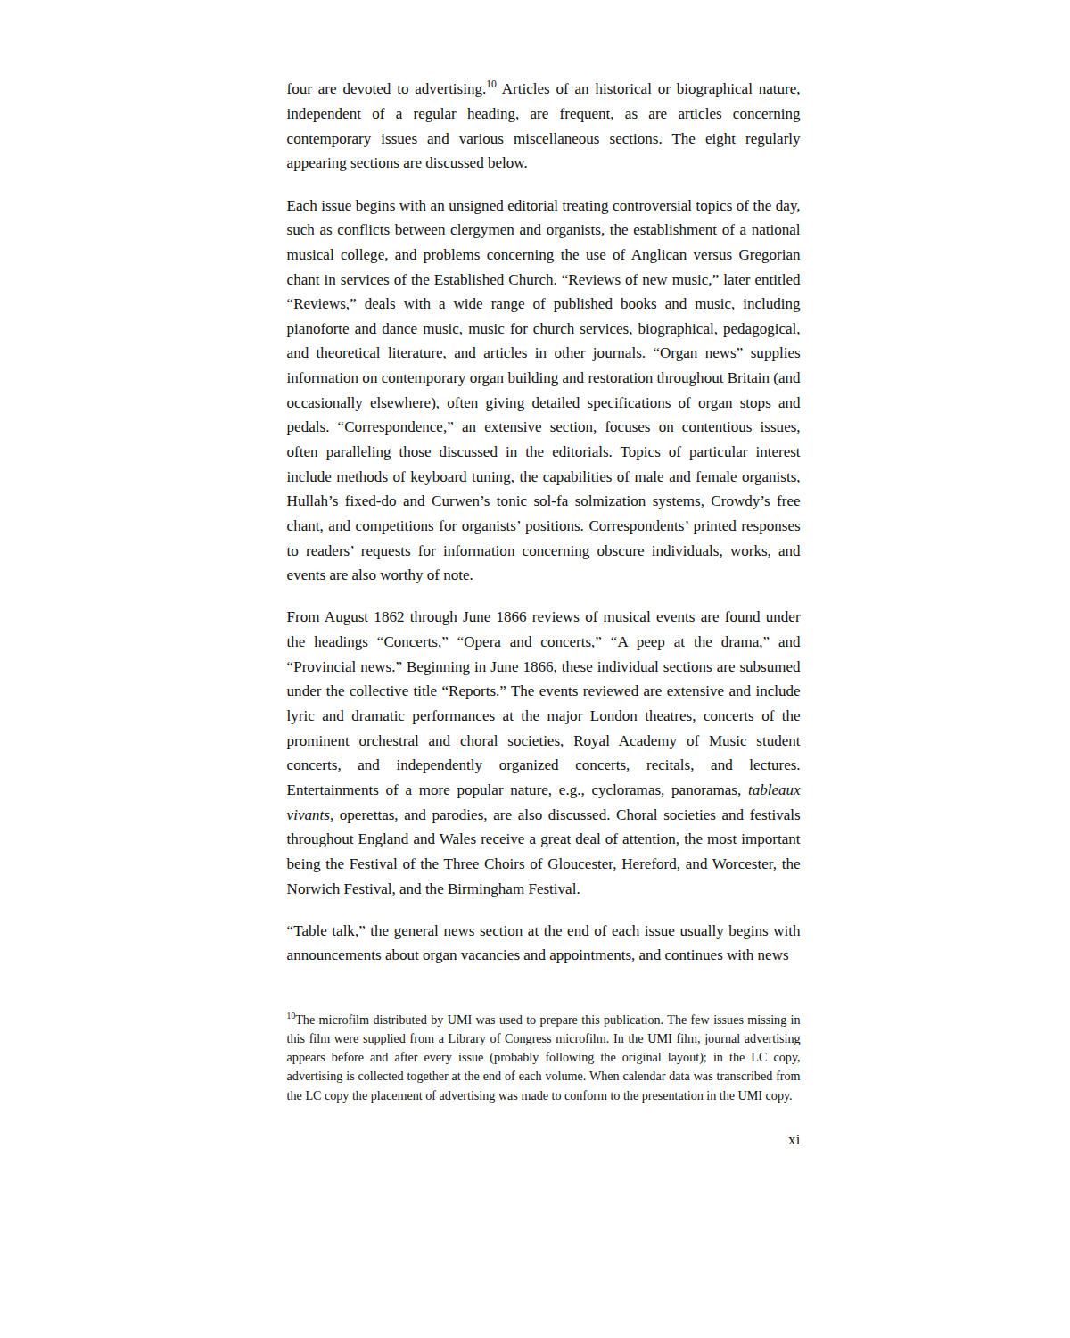four are devoted to advertising.10 Articles of an historical or biographical nature, independent of a regular heading, are frequent, as are articles concerning contemporary issues and various miscellaneous sections. The eight regularly appearing sections are discussed below.
Each issue begins with an unsigned editorial treating controversial topics of the day, such as conflicts between clergymen and organists, the establishment of a national musical college, and problems concerning the use of Anglican versus Gregorian chant in services of the Established Church. “Reviews of new music,” later entitled “Reviews,” deals with a wide range of published books and music, including pianoforte and dance music, music for church services, biographical, pedagogical, and theoretical literature, and articles in other journals. “Organ news” supplies information on contemporary organ building and restoration throughout Britain (and occasionally elsewhere), often giving detailed specifications of organ stops and pedals. “Correspondence,” an extensive section, focuses on contentious issues, often paralleling those discussed in the editorials. Topics of particular interest include methods of keyboard tuning, the capabilities of male and female organists, Hullah’s fixed-do and Curwen’s tonic sol-fa solmization systems, Crowdy’s free chant, and competitions for organists’ positions. Correspondents’ printed responses to readers’ requests for information concerning obscure individuals, works, and events are also worthy of note.
From August 1862 through June 1866 reviews of musical events are found under the headings “Concerts,” “Opera and concerts,” “A peep at the drama,” and “Provincial news.” Beginning in June 1866, these individual sections are subsumed under the collective title “Reports.” The events reviewed are extensive and include lyric and dramatic performances at the major London theatres, concerts of the prominent orchestral and choral societies, Royal Academy of Music student concerts, and independently organized concerts, recitals, and lectures. Entertainments of a more popular nature, e.g., cycloramas, panoramas, tableaux vivants, operettas, and parodies, are also discussed. Choral societies and festivals throughout England and Wales receive a great deal of attention, the most important being the Festival of the Three Choirs of Gloucester, Hereford, and Worcester, the Norwich Festival, and the Birmingham Festival.
“Table talk,” the general news section at the end of each issue usually begins with announcements about organ vacancies and appointments, and continues with news
10The microfilm distributed by UMI was used to prepare this publication. The few issues missing in this film were supplied from a Library of Congress microfilm. In the UMI film, journal advertising appears before and after every issue (probably following the original layout); in the LC copy, advertising is collected together at the end of each volume. When calendar data was transcribed from the LC copy the placement of advertising was made to conform to the presentation in the UMI copy.
xi